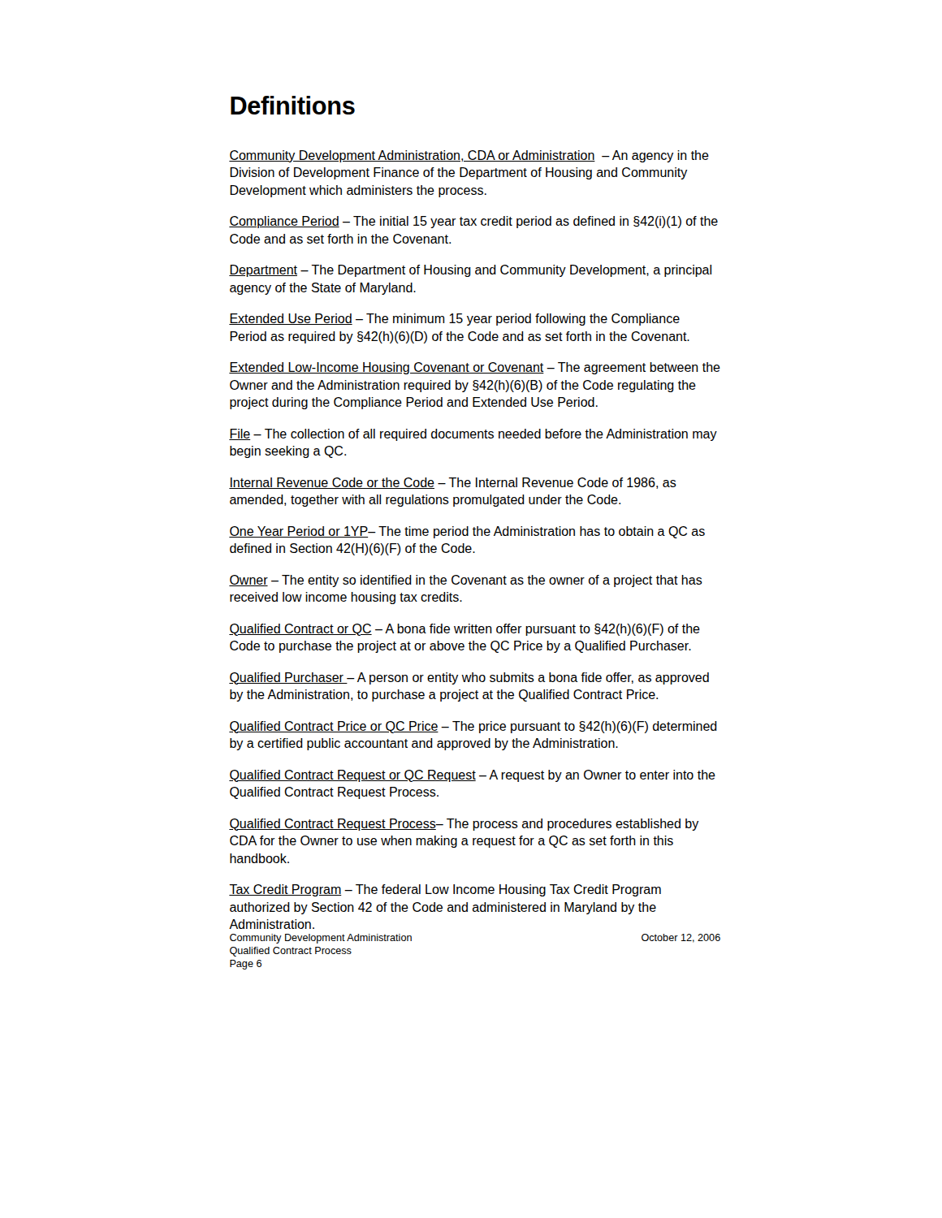Definitions
Community Development Administration, CDA or Administration – An agency in the Division of Development Finance of the Department of Housing and Community Development which administers the process.
Compliance Period – The initial 15 year tax credit period as defined in §42(i)(1) of the Code and as set forth in the Covenant.
Department – The Department of Housing and Community Development, a principal agency of the State of Maryland.
Extended Use Period – The minimum 15 year period following the Compliance Period as required by §42(h)(6)(D) of the Code and as set forth in the Covenant.
Extended Low-Income Housing Covenant or Covenant – The agreement between the Owner and the Administration required by §42(h)(6)(B) of the Code regulating the project during the Compliance Period and Extended Use Period.
File – The collection of all required documents needed before the Administration may begin seeking a QC.
Internal Revenue Code or the Code – The Internal Revenue Code of 1986, as amended, together with all regulations promulgated under the Code.
One Year Period or 1YP– The time period the Administration has to obtain a QC as defined in Section 42(H)(6)(F) of the Code.
Owner – The entity so identified in the Covenant as the owner of a project that has received low income housing tax credits.
Qualified Contract or QC – A bona fide written offer pursuant to §42(h)(6)(F) of the Code to purchase the project at or above the QC Price by a Qualified Purchaser.
Qualified Purchaser – A person or entity who submits a bona fide offer, as approved by the Administration, to purchase a project at the Qualified Contract Price.
Qualified Contract Price or QC Price – The price pursuant to §42(h)(6)(F) determined by a certified public accountant and approved by the Administration.
Qualified Contract Request or QC Request – A request by an Owner to enter into the Qualified Contract Request Process.
Qualified Contract Request Process– The process and procedures established by CDA for the Owner to use when making a request for a QC as set forth in this handbook.
Tax Credit Program – The federal Low Income Housing Tax Credit Program authorized by Section 42 of the Code and administered in Maryland by the Administration.
Community Development Administration
Qualified Contract Process
Page 6
October 12, 2006